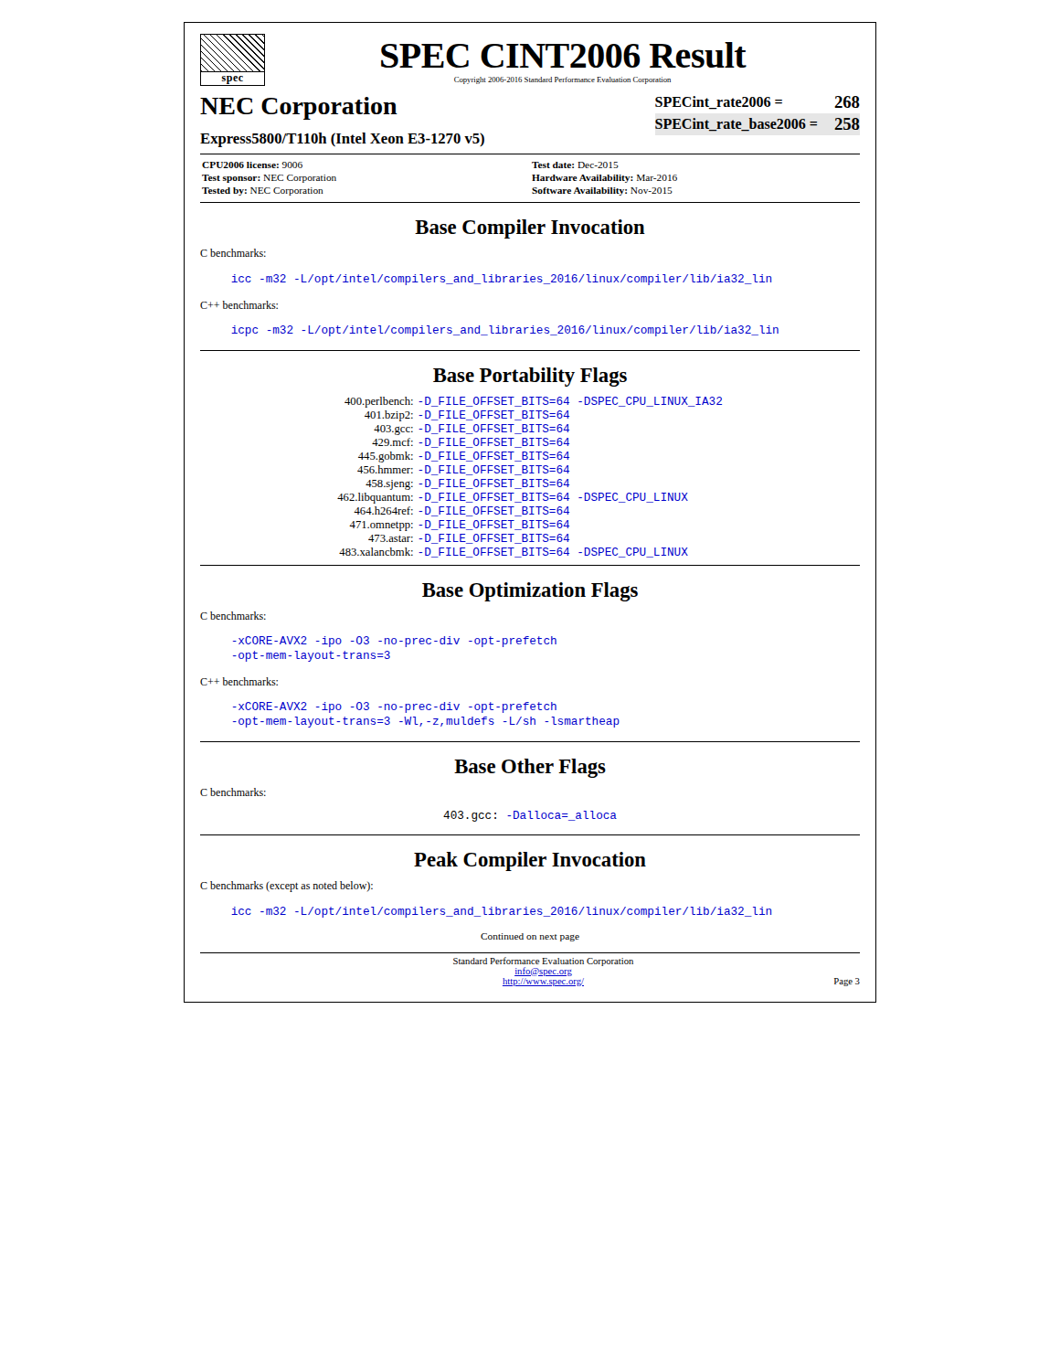spec
SPEC CINT2006 Result
Copyright 2006-2016 Standard Performance Evaluation Corporation
NEC Corporation
Express5800/T110h (Intel Xeon E3-1270 v5)
| SPECint_rate2006 = | 268 |
| SPECint_rate_base2006 = | 258 |
| CPU2006 license: 9006 | Test date: Dec-2015 |
| Test sponsor: NEC Corporation | Hardware Availability: Mar-2016 |
| Tested by: NEC Corporation | Software Availability: Nov-2015 |
Base Compiler Invocation
C benchmarks:
icc -m32 -L/opt/intel/compilers_and_libraries_2016/linux/compiler/lib/ia32_lin
C++ benchmarks:
icpc -m32 -L/opt/intel/compilers_and_libraries_2016/linux/compiler/lib/ia32_lin
Base Portability Flags
| 400.perlbench: | -D_FILE_OFFSET_BITS=64 -DSPEC_CPU_LINUX_IA32 |
| 401.bzip2: | -D_FILE_OFFSET_BITS=64 |
| 403.gcc: | -D_FILE_OFFSET_BITS=64 |
| 429.mcf: | -D_FILE_OFFSET_BITS=64 |
| 445.gobmk: | -D_FILE_OFFSET_BITS=64 |
| 456.hmmer: | -D_FILE_OFFSET_BITS=64 |
| 458.sjeng: | -D_FILE_OFFSET_BITS=64 |
| 462.libquantum: | -D_FILE_OFFSET_BITS=64 -DSPEC_CPU_LINUX |
| 464.h264ref: | -D_FILE_OFFSET_BITS=64 |
| 471.omnetpp: | -D_FILE_OFFSET_BITS=64 |
| 473.astar: | -D_FILE_OFFSET_BITS=64 |
| 483.xalancbmk: | -D_FILE_OFFSET_BITS=64 -DSPEC_CPU_LINUX |
Base Optimization Flags
C benchmarks:
-xCORE-AVX2 -ipo -O3 -no-prec-div -opt-prefetch
-opt-mem-layout-trans=3
C++ benchmarks:
-xCORE-AVX2 -ipo -O3 -no-prec-div -opt-prefetch
-opt-mem-layout-trans=3 -Wl,-z,muldefs -L/sh -lsmartheap
Base Other Flags
C benchmarks:
403.gcc: -Dalloca=_alloca
Peak Compiler Invocation
C benchmarks (except as noted below):
icc -m32 -L/opt/intel/compilers_and_libraries_2016/linux/compiler/lib/ia32_lin
Continued on next page
Standard Performance Evaluation Corporation
info@spec.org
http://www.spec.org/
Page 3